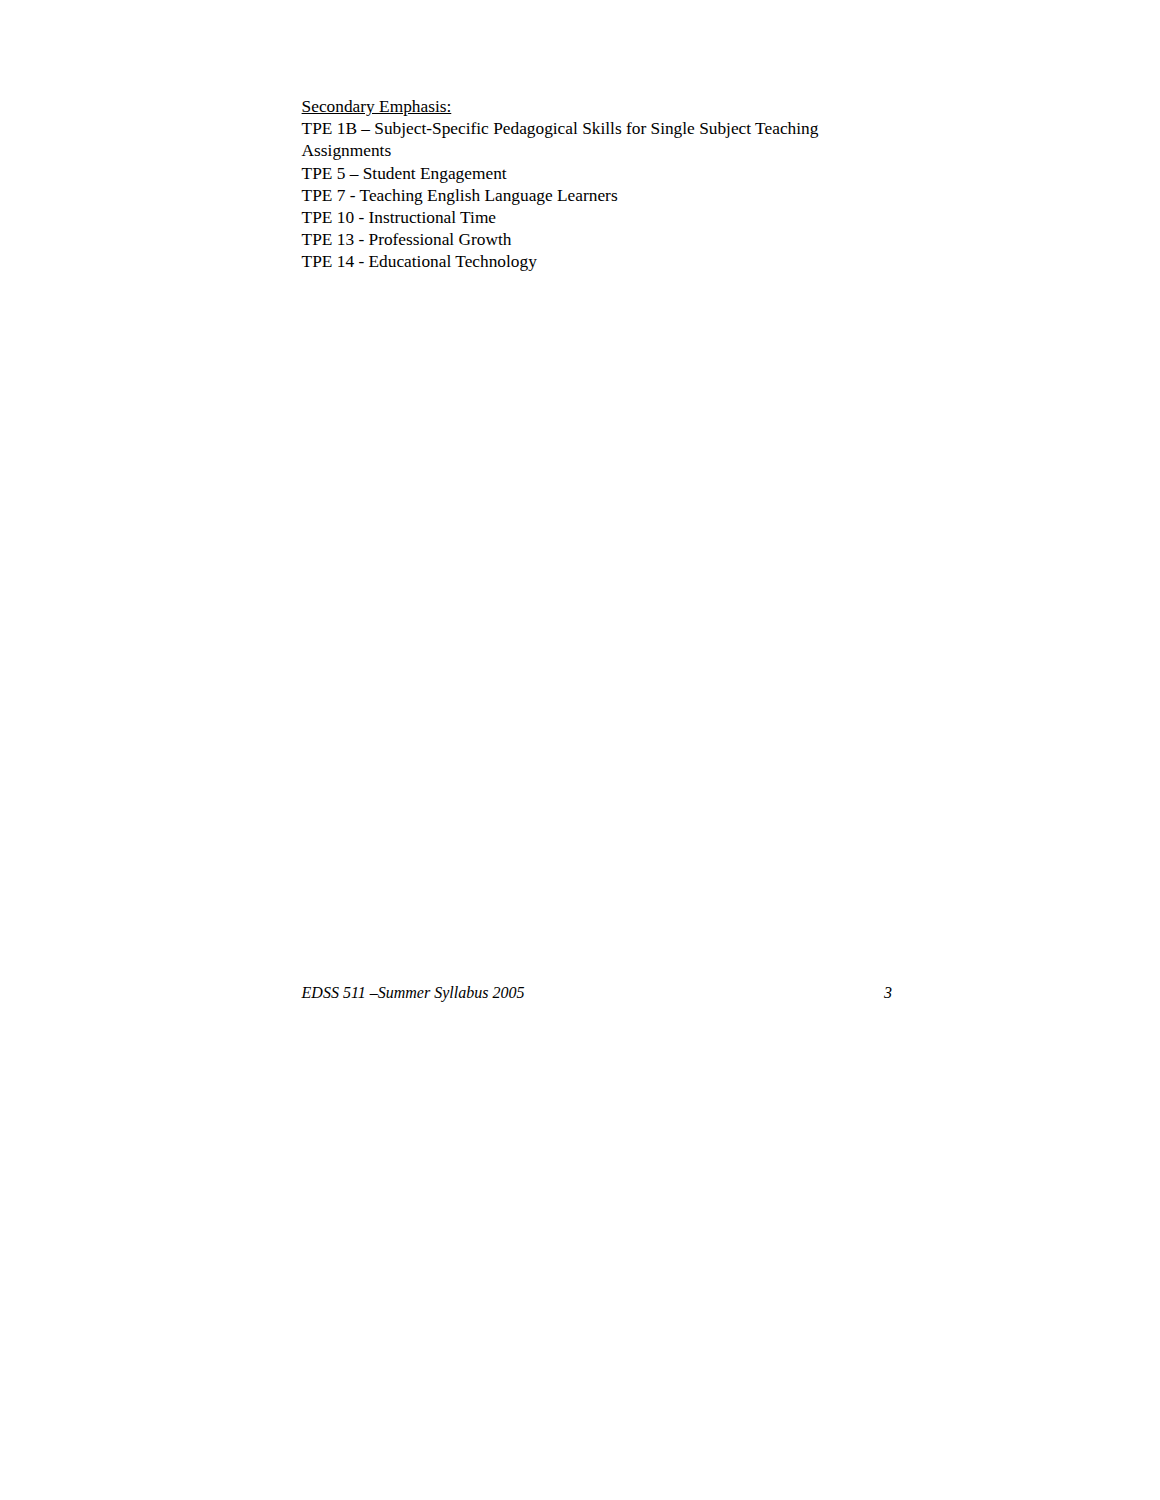Secondary Emphasis:
TPE 1B – Subject-Specific Pedagogical Skills for Single Subject Teaching Assignments
TPE 5 – Student Engagement
TPE 7 - Teaching English Language Learners
TPE 10 - Instructional Time
TPE 13 - Professional Growth
TPE 14 - Educational Technology
EDSS 511 –Summer Syllabus 2005 3